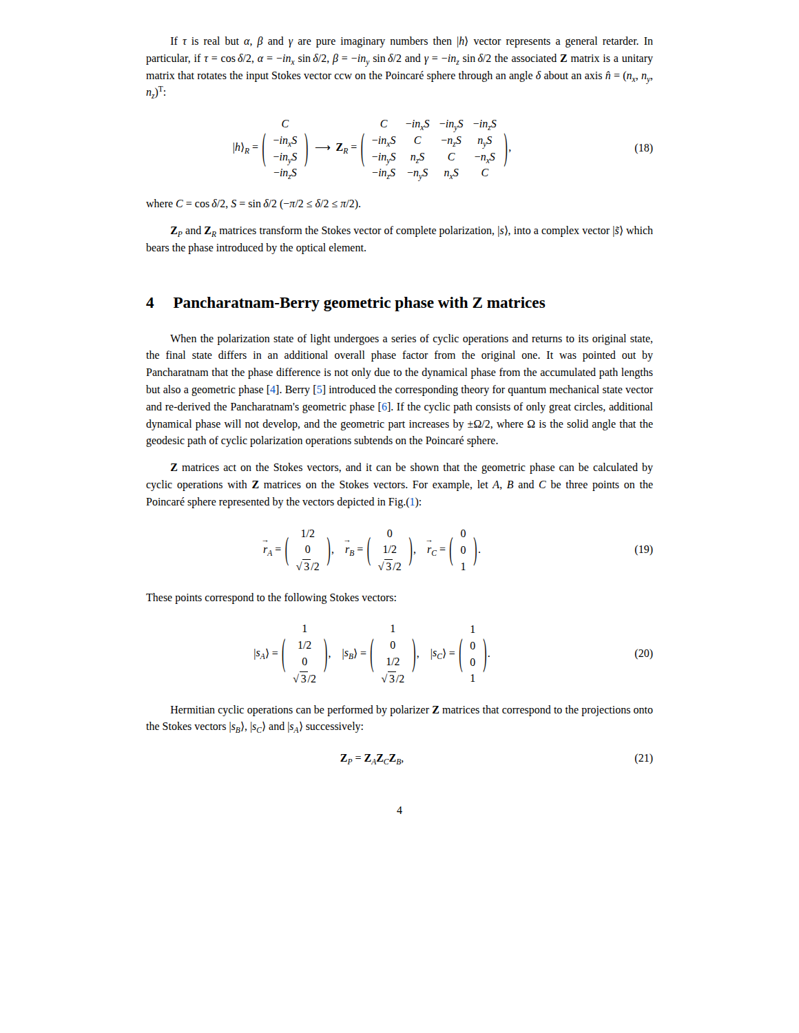If τ is real but α, β and γ are pure imaginary numbers then |h⟩ vector represents a general retarder. In particular, if τ = cos δ/2, α = −inx sin δ/2, β = −iny sin δ/2 and γ = −inz sin δ/2 the associated Z matrix is a unitary matrix that rotates the input Stokes vector ccw on the Poincaré sphere through an angle δ about an axis n̂ = (nx, ny, nz)T:
|h⟩R = (
| C |
| − in x S |
| − in y S |
| − in z S |
) ⟶ ZR = (
| C | − in x S | − in y S | − in z S |
| − in x S | C | − n z S | n y S |
| − in y S | n z S | C | − n x S |
| − in z S | − n y S | n x S | C |
) ,
(18)
where C = cos δ/2, S = sin δ/2 (−π/2 ≤ δ/2 ≤ π/2).
ZP and ZR matrices transform the Stokes vector of complete polarization, |s⟩, into a complex vector |s̃⟩ which bears the phase introduced by the optical element.
4 Pancharatnam-Berry geometric phase with Z matrices
When the polarization state of light undergoes a series of cyclic operations and returns to its original state, the final state differs in an additional overall phase factor from the original one. It was pointed out by Pancharatnam that the phase difference is not only due to the dynamical phase from the accumulated path lengths but also a geometric phase [4]. Berry [5] introduced the corresponding theory for quantum mechanical state vector and re-derived the Pancharatnam's geometric phase [6]. If the cyclic path consists of only great circles, additional dynamical phase will not develop, and the geometric part increases by ±Ω/2, where Ω is the solid angle that the geodesic path of cyclic polarization operations subtends on the Poincaré sphere.
Z matrices act on the Stokes vectors, and it can be shown that the geometric phase can be calculated by cyclic operations with Z matrices on the Stokes vectors. For example, let A, B and C be three points on the Poincaré sphere represented by the vectors depicted in Fig.(1):
rA = (
| 1/2 |
| 0 |
| √ 3 /2 |
) , rB = (
| 0 |
| 1/2 |
| √ 3 /2 |
) , rC = (
| 0 |
| 0 |
| 1 |
) .
(19)
These points correspond to the following Stokes vectors:
|sA⟩ = (
| 1 |
| 1/2 |
| 0 |
| √ 3 /2 |
) , |sB⟩ = (
| 1 |
| 0 |
| 1/2 |
| √ 3 /2 |
) , |sC⟩ = (
| 1 |
| 0 |
| 0 |
| 1 |
) .
(20)
Hermitian cyclic operations can be performed by polarizer Z matrices that correspond to the projections onto the Stokes vectors |sB⟩, |sC⟩ and |sA⟩ successively:
ZP = ZAZCZB,
(21)
4